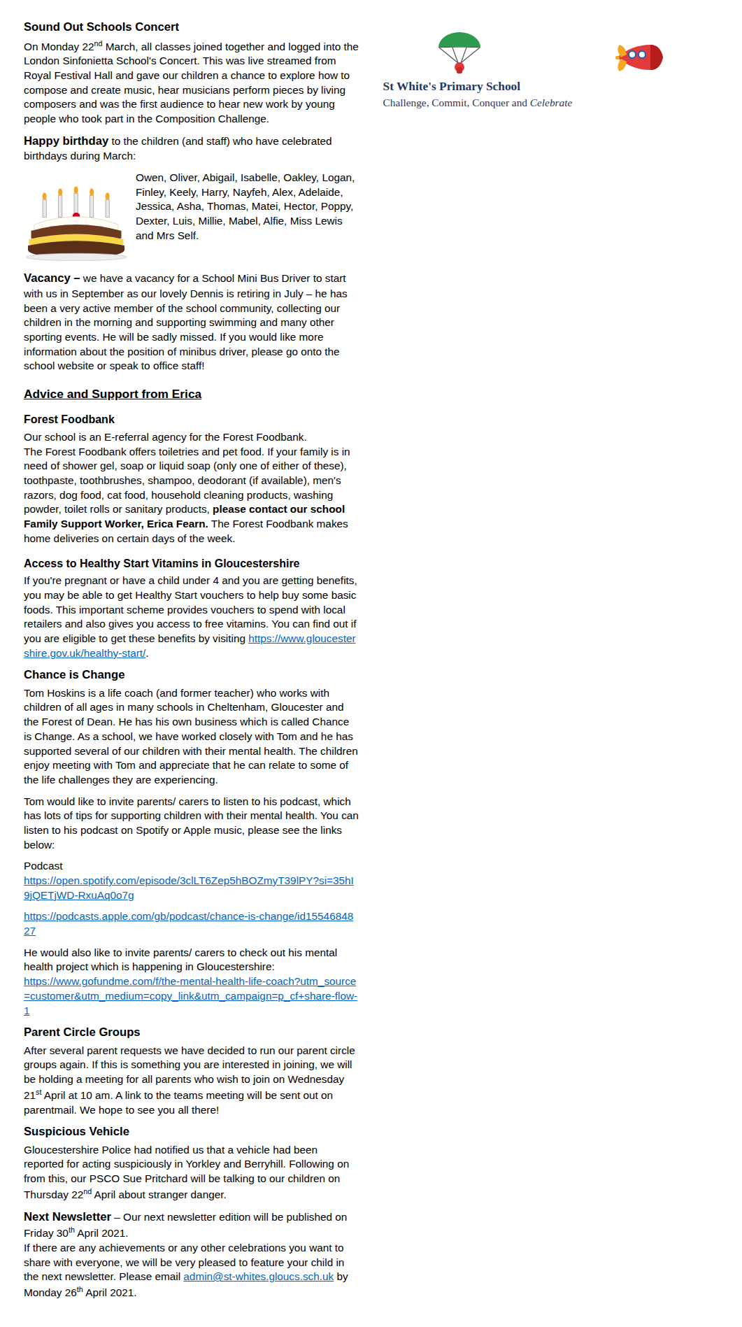Sound Out Schools Concert
On Monday 22nd March, all classes joined together and logged into the London Sinfonietta School's Concert. This was live streamed from Royal Festival Hall and gave our children a chance to explore how to compose and create music, hear musicians perform pieces by living composers and was the first audience to hear new work by young people who took part in the Composition Challenge.
Happy birthday to the children (and staff) who have celebrated birthdays during March:
Owen, Oliver, Abigail, Isabelle, Oakley, Logan, Finley, Keely, Harry, Nayfeh, Alex, Adelaide, Jessica, Asha, Thomas, Matei, Hector, Poppy, Dexter, Luis, Millie, Mabel, Alfie, Miss Lewis and Mrs Self.
Vacancy – we have a vacancy for a School Mini Bus Driver to start with us in September as our lovely Dennis is retiring in July – he has been a very active member of the school community, collecting our children in the morning and supporting swimming and many other sporting events. He will be sadly missed. If you would like more information about the position of minibus driver, please go onto the school website or speak to office staff!
Advice and Support from Erica
Forest Foodbank
Our school is an E-referral agency for the Forest Foodbank.
The Forest Foodbank offers toiletries and pet food. If your family is in need of shower gel, soap or liquid soap (only one of either of these), toothpaste, toothbrushes, shampoo, deodorant (if available), men's razors, dog food, cat food, household cleaning products, washing powder, toilet rolls or sanitary products, please contact our school Family Support Worker, Erica Fearn. The Forest Foodbank makes home deliveries on certain days of the week.
Access to Healthy Start Vitamins in Gloucestershire
If you're pregnant or have a child under 4 and you are getting benefits, you may be able to get Healthy Start vouchers to help buy some basic foods. This important scheme provides vouchers to spend with local retailers and also gives you access to free vitamins. You can find out if you are eligible to get these benefits by visiting https://www.gloucestershire.gov.uk/healthy-start/.
Chance is Change
Tom Hoskins is a life coach (and former teacher) who works with children of all ages in many schools in Cheltenham, Gloucester and the Forest of Dean. He has his own business which is called Chance is Change. As a school, we have worked closely with Tom and he has supported several of our children with their mental health. The children enjoy meeting with Tom and appreciate that he can relate to some of the life challenges they are experiencing.
Tom would like to invite parents/ carers to listen to his podcast, which has lots of tips for supporting children with their mental health. You can listen to his podcast on Spotify or Apple music, please see the links below:
Podcast
https://open.spotify.com/episode/3clLT6Zep5hBOZmyT39lPY?si=35hI9jQETjWD-RxuAq0o7g
https://podcasts.apple.com/gb/podcast/chance-is-change/id1554684827
He would also like to invite parents/ carers to check out his mental health project which is happening in Gloucestershire:
https://www.gofundme.com/f/the-mental-health-life-coach?utm_source=customer&utm_medium=copy_link&utm_campaign=p_cf+share-flow-1
Parent Circle Groups
After several parent requests we have decided to run our parent circle groups again. If this is something you are interested in joining, we will be holding a meeting for all parents who wish to join on Wednesday 21st April at 10 am. A link to the teams meeting will be sent out on parentmail. We hope to see you all there!
Suspicious Vehicle
Gloucestershire Police had notified us that a vehicle had been reported for acting suspiciously in Yorkley and Berryhill. Following on from this, our PSCO Sue Pritchard will be talking to our children on Thursday 22nd April about stranger danger.
Next Newsletter – Our next newsletter edition will be published on Friday 30th April 2021.
If there are any achievements or any other celebrations you want to share with everyone, we will be very pleased to feature your child in the next newsletter. Please email admin@st-whites.gloucs.sch.uk by Monday 26th April 2021.
St White's Primary School
Challenge, Commit, Conquer and Celebrate